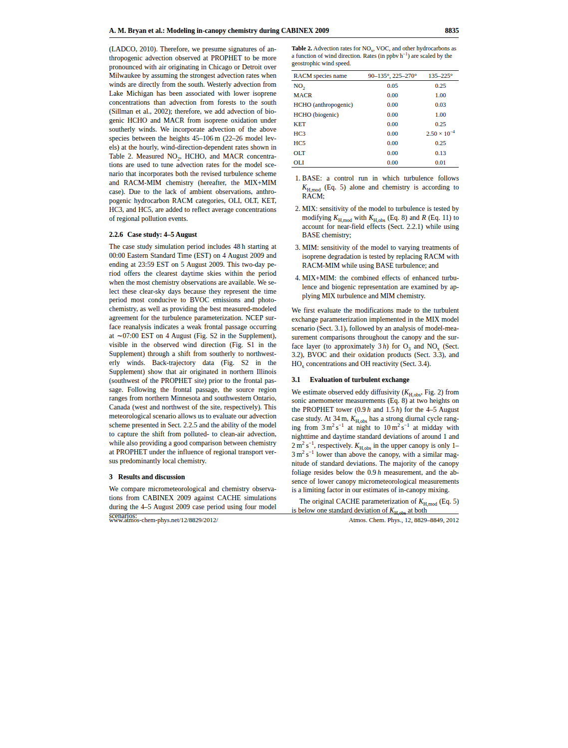A. M. Bryan et al.: Modeling in-canopy chemistry during CABINEX 2009
8835
(LADCO, 2010). Therefore, we presume signatures of anthropogenic advection observed at PROPHET to be more pronounced with air originating in Chicago or Detroit over Milwaukee by assuming the strongest advection rates when winds are directly from the south. Westerly advection from Lake Michigan has been associated with lower isoprene concentrations than advection from forests to the south (Sillman et al., 2002); therefore, we add advection of biogenic HCHO and MACR from isoprene oxidation under southerly winds. We incorporate advection of the above species between the heights 45–106 m (22–26 model levels) at the hourly, wind-direction-dependent rates shown in Table 2. Measured NO2, HCHO, and MACR concentrations are used to tune advection rates for the model scenario that incorporates both the revised turbulence scheme and RACM-MIM chemistry (hereafter, the MIX+MIM case). Due to the lack of ambient observations, anthropogenic hydrocarbon RACM categories, OLI, OLT, KET, HC3, and HC5, are added to reflect average concentrations of regional pollution events.
2.2.6 Case study: 4–5 August
The case study simulation period includes 48 h starting at 00:00 Eastern Standard Time (EST) on 4 August 2009 and ending at 23:59 EST on 5 August 2009. This two-day period offers the clearest daytime skies within the period when the most chemistry observations are available. We select these clear-sky days because they represent the time period most conducive to BVOC emissions and photochemistry, as well as providing the best measured-modeled agreement for the turbulence parameterization. NCEP surface reanalysis indicates a weak frontal passage occurring at ∼07:00 EST on 4 August (Fig. S2 in the Supplement), visible in the observed wind direction (Fig. S1 in the Supplement) through a shift from southerly to northwesterly winds. Back-trajectory data (Fig. S2 in the Supplement) show that air originated in northern Illinois (southwest of the PROPHET site) prior to the frontal passage. Following the frontal passage, the source region ranges from northern Minnesota and southwestern Ontario, Canada (west and northwest of the site, respectively). This meteorological scenario allows us to evaluate our advection scheme presented in Sect. 2.2.5 and the ability of the model to capture the shift from polluted- to clean-air advection, while also providing a good comparison between chemistry at PROPHET under the influence of regional transport versus predominantly local chemistry.
3 Results and discussion
We compare micrometeorological and chemistry observations from CABINEX 2009 against CACHE simulations during the 4–5 August 2009 case period using four model scenarios:
Table 2. Advection rates for NOx, VOC, and other hydrocarbons as a function of wind direction. Rates (in ppbv h−1) are scaled by the geostrophic wind speed.
| RACM species name | 90–135°, 225–270° | 135–225° |
| --- | --- | --- |
| NO 2 | 0.05 | 0.25 |
| MACR | 0.00 | 1.00 |
| HCHO (anthropogenic) | 0.00 | 0.03 |
| HCHO (biogenic) | 0.00 | 1.00 |
| KET | 0.00 | 0.25 |
| HC3 | 0.00 | 2.50 × 10 −4 |
| HC5 | 0.00 | 0.25 |
| OLT | 0.00 | 0.13 |
| OLI | 0.00 | 0.01 |
BASE: a control run in which turbulence follows KH,mod (Eq. 5) alone and chemistry is according to RACM;
MIX: sensitivity of the model to turbulence is tested by modifying KH,mod with KH,obs (Eq. 8) and R (Eq. 11) to account for near-field effects (Sect. 2.2.1) while using BASE chemistry;
MIM: sensitivity of the model to varying treatments of isoprene degradation is tested by replacing RACM with RACM-MIM while using BASE turbulence; and
MIX+MIM: the combined effects of enhanced turbulence and biogenic representation are examined by applying MIX turbulence and MIM chemistry.
We first evaluate the modifications made to the turbulent exchange parameterization implemented in the MIX model scenario (Sect. 3.1), followed by an analysis of model-measurement comparisons throughout the canopy and the surface layer (to approximately 3 h) for O3 and NOx (Sect. 3.2), BVOC and their oxidation products (Sect. 3.3), and HOx concentrations and OH reactivity (Sect. 3.4).
3.1 Evaluation of turbulent exchange
We estimate observed eddy diffusivity (KH,obs, Fig. 2) from sonic anemometer measurements (Eq. 8) at two heights on the PROPHET tower (0.9 h and 1.5 h) for the 4–5 August case study. At 34 m, KH,obs has a strong diurnal cycle ranging from 3 m2 s−1 at night to 10 m2 s−1 at midday with nighttime and daytime standard deviations of around 1 and 2 m2 s−1, respectively. KH,obs in the upper canopy is only 1–3 m2 s−1 lower than above the canopy, with a similar magnitude of standard deviations. The majority of the canopy foliage resides below the 0.9 h measurement, and the absence of lower canopy micrometeorological measurements is a limiting factor in our estimates of in-canopy mixing.
The original CACHE parameterization of KH,mod (Eq. 5) is below one standard deviation of KH,obs at both
www.atmos-chem-phys.net/12/8829/2012/
Atmos. Chem. Phys., 12, 8829–8849, 2012